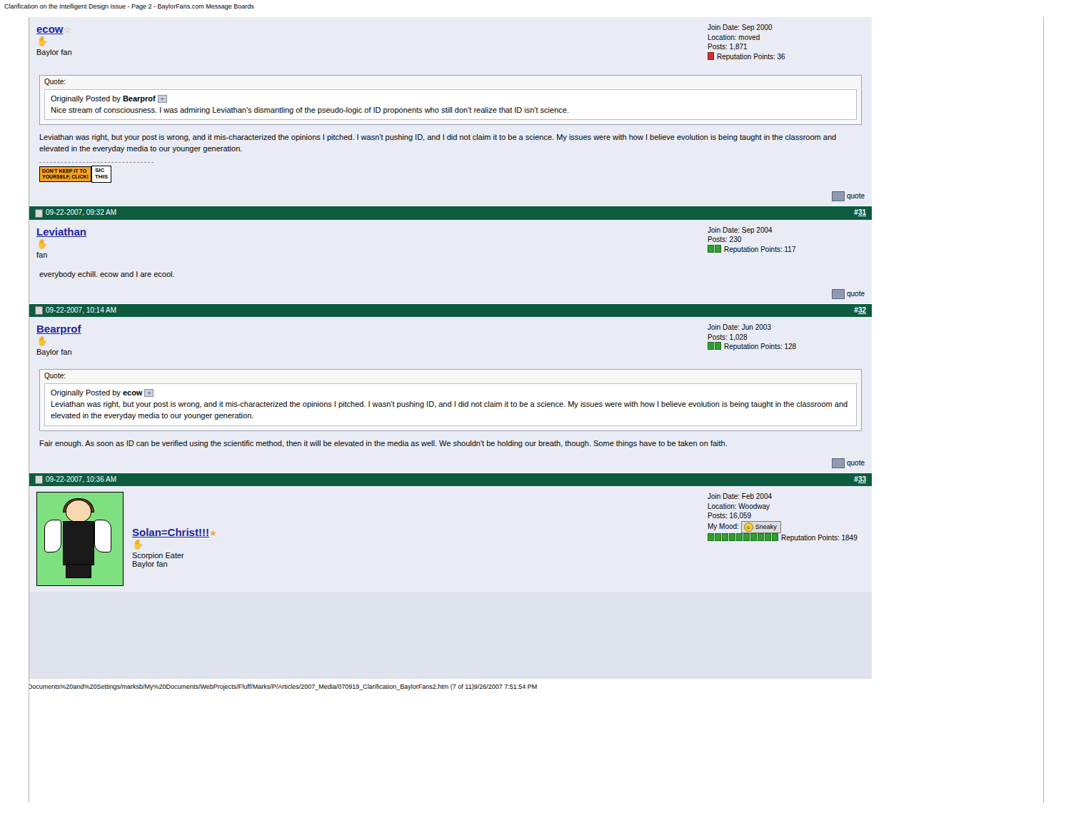Clarification on the Intelligent Design Issue - Page 2 - BaylorFans.com Message Boards
| ecow ☆ ✋ Baylor fan | Join Date: Sep 2000 Location: moved Posts: 1,871 Reputation Points: 36 |
| Quote: Originally Posted by Bearprof » Nice stream of consciousness. I was admiring Leviathan's dismantling of the pseudo-logic of ID proponents who still don't realize that ID isn't science. Leviathan was right, but your post is wrong, and it mis-characterized the opinions I pitched. I wasn't pushing ID, and I did not claim it to be a science. My issues were with how I believe evolution is being taught in the classroom and elevated in the everyday media to our younger generation. DON'T KEEP IT TO YOURSELF, CLICK! SIC THIS |
| quote |
| # 31 09-22-2007, 09:32 AM |
| Leviathan ✋ fan | Join Date: Sep 2004 Posts: 230 Reputation Points: 117 |
| everybody echill. ecow and I are ecool. |
| quote |
| # 32 09-22-2007, 10:14 AM |
| Bearprof ✋ Baylor fan | Join Date: Jun 2003 Posts: 1,028 Reputation Points: 128 |
| Quote: Originally Posted by ecow » Leviathan was right, but your post is wrong, and it mis-characterized the opinions I pitched. I wasn't pushing ID, and I did not claim it to be a science. My issues were with how I believe evolution is being taught in the classroom and elevated in the everyday media to our younger generation. Fair enough. As soon as ID can be verified using the scientific method, then it will be elevated in the media as well. We shouldn't be holding our breath, though. Some things have to be taken on faith. |
| quote |
| # 33 09-22-2007, 10:36 AM |
| / / Solan=Christ!!! ★ ✋ Scorpion Eater Baylor fan / | Join Date: Feb 2004 Location: Woodway Posts: 16,059 My Mood: ☺ Sneaky Reputation Points: 1849 |
file:///C|/Documents%20and%20Settings/marksb/My%20Documents/WebProjects/Fluff/Marks/P/Articles/2007_Media/070919_Clarification_BaylorFans2.htm (7 of 11)9/26/2007 7:51:54 PM